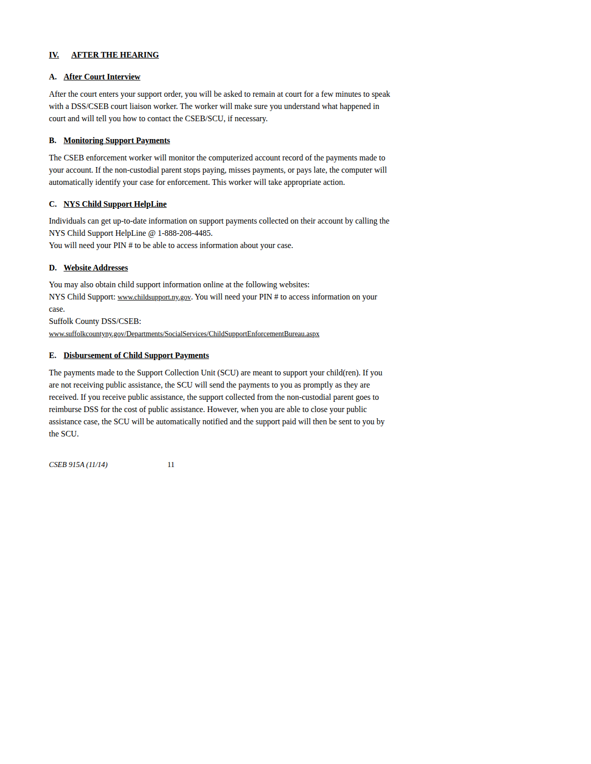IV. AFTER THE HEARING
A. After Court Interview
After the court enters your support order, you will be asked to remain at court for a few minutes to speak with a DSS/CSEB court liaison worker. The worker will make sure you understand what happened in court and will tell you how to contact the CSEB/SCU, if necessary.
B. Monitoring Support Payments
The CSEB enforcement worker will monitor the computerized account record of the payments made to your account. If the non-custodial parent stops paying, misses payments, or pays late, the computer will automatically identify your case for enforcement. This worker will take appropriate action.
C. NYS Child Support HelpLine
Individuals can get up-to-date information on support payments collected on their account by calling the NYS Child Support HelpLine @ 1-888-208-4485.
You will need your PIN # to be able to access information about your case.
D. Website Addresses
You may also obtain child support information online at the following websites:
NYS Child Support: www.childsupport.ny.gov. You will need your PIN # to access information on your case.
Suffolk County DSS/CSEB:
www.suffolkcountyny.gov/Departments/SocialServices/ChildSupportEnforcementBureau.aspx
E. Disbursement of Child Support Payments
The payments made to the Support Collection Unit (SCU) are meant to support your child(ren). If you are not receiving public assistance, the SCU will send the payments to you as promptly as they are received. If you receive public assistance, the support collected from the non-custodial parent goes to reimburse DSS for the cost of public assistance. However, when you are able to close your public assistance case, the SCU will be automatically notified and the support paid will then be sent to you by the SCU.
CSEB 915A (11/14) 11